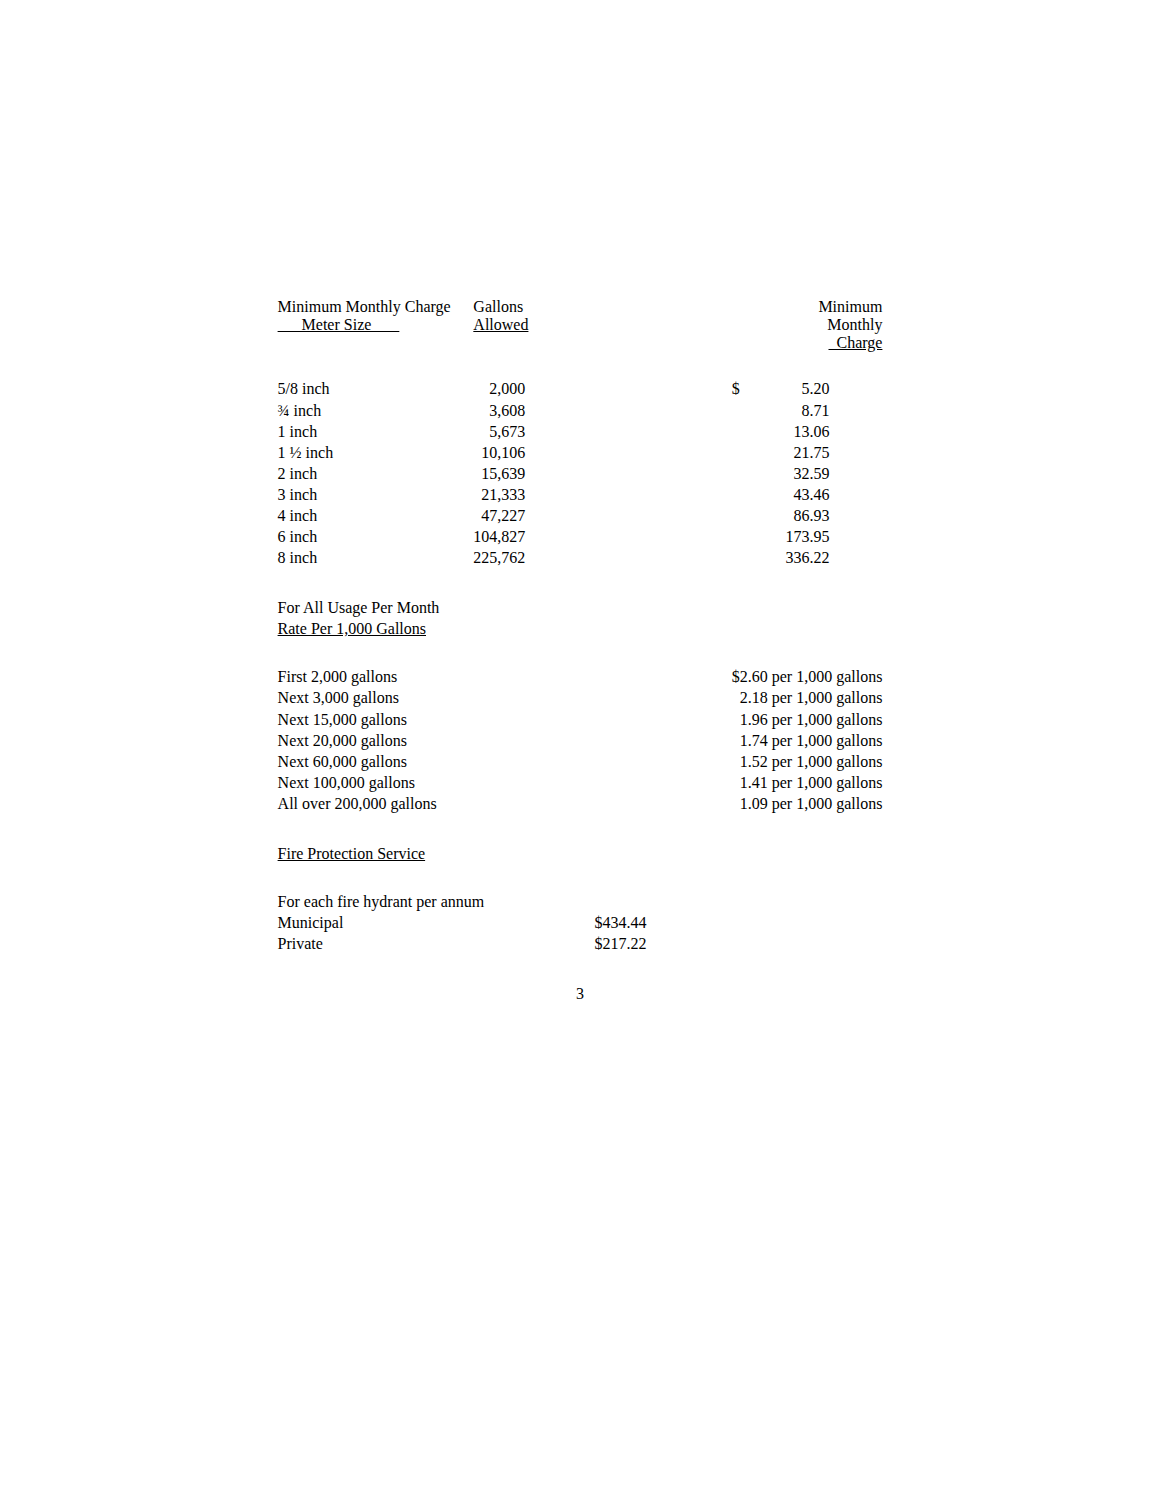| Minimum Monthly Charge | Gallons | Minimum |
| --- | --- | --- |
| Meter Size | Allowed | Monthly |
| | | Charge |
| 5/8 inch | 2,000 | $ 5.20 |
| ¾ inch | 3,608 | 8.71 |
| 1 inch | 5,673 | 13.06 |
| 1 ½ inch | 10,106 | 21.75 |
| 2 inch | 15,639 | 32.59 |
| 3 inch | 21,333 | 43.46 |
| 4 inch | 47,227 | 86.93 |
| 6 inch | 104,827 | 173.95 |
| 8 inch | 225,762 | 336.22 |
For All Usage Per Month
Rate Per 1,000 Gallons
| First 2,000 gallons | $2.60 per 1,000 gallons |
| Next 3,000 gallons | 2.18 per 1,000 gallons |
| Next 15,000 gallons | 1.96 per 1,000 gallons |
| Next 20,000 gallons | 1.74 per 1,000 gallons |
| Next 60,000 gallons | 1.52 per 1,000 gallons |
| Next 100,000 gallons | 1.41 per 1,000 gallons |
| All over 200,000 gallons | 1.09 per 1,000 gallons |
Fire Protection Service
| For each fire hydrant per annum | |
| Municipal | $434.44 |
| Private | $217.22 |
3